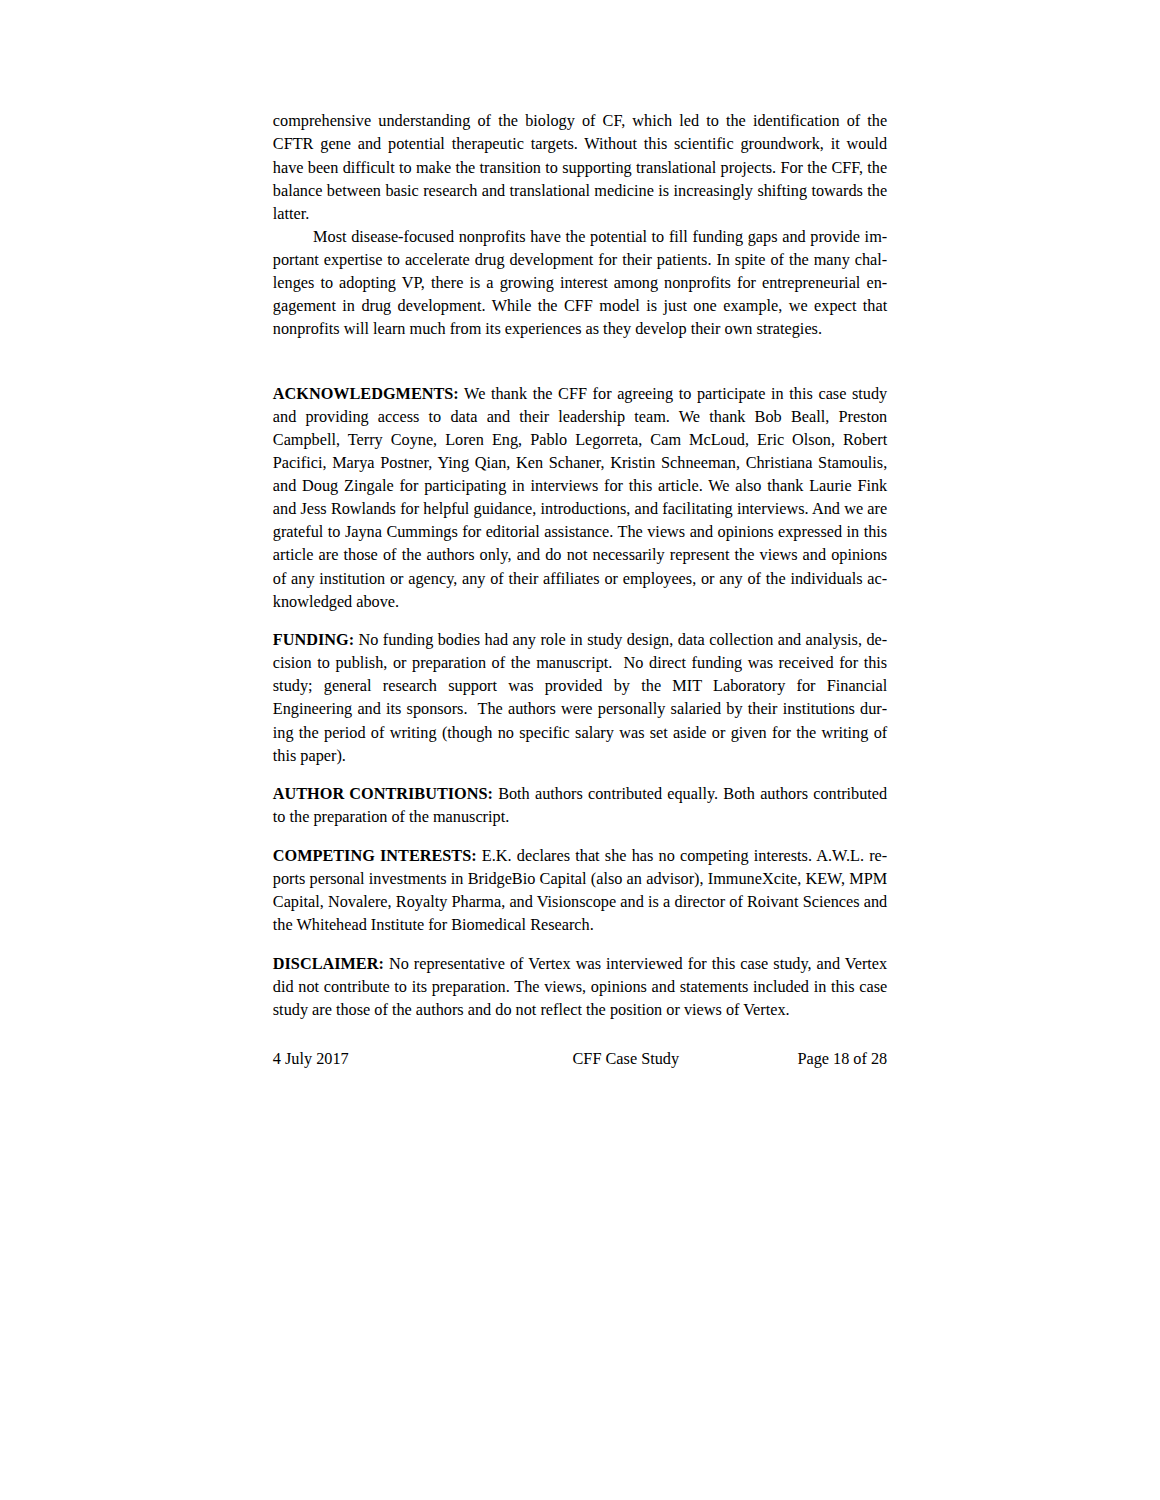comprehensive understanding of the biology of CF, which led to the identification of the CFTR gene and potential therapeutic targets. Without this scientific groundwork, it would have been difficult to make the transition to supporting translational projects. For the CFF, the balance between basic research and translational medicine is increasingly shifting towards the latter.
Most disease-focused nonprofits have the potential to fill funding gaps and provide important expertise to accelerate drug development for their patients. In spite of the many challenges to adopting VP, there is a growing interest among nonprofits for entrepreneurial engagement in drug development. While the CFF model is just one example, we expect that nonprofits will learn much from its experiences as they develop their own strategies.
ACKNOWLEDGMENTS: We thank the CFF for agreeing to participate in this case study and providing access to data and their leadership team. We thank Bob Beall, Preston Campbell, Terry Coyne, Loren Eng, Pablo Legorreta, Cam McLoud, Eric Olson, Robert Pacifici, Marya Postner, Ying Qian, Ken Schaner, Kristin Schneeman, Christiana Stamoulis, and Doug Zingale for participating in interviews for this article. We also thank Laurie Fink and Jess Rowlands for helpful guidance, introductions, and facilitating interviews. And we are grateful to Jayna Cummings for editorial assistance. The views and opinions expressed in this article are those of the authors only, and do not necessarily represent the views and opinions of any institution or agency, any of their affiliates or employees, or any of the individuals acknowledged above.
FUNDING: No funding bodies had any role in study design, data collection and analysis, decision to publish, or preparation of the manuscript. No direct funding was received for this study; general research support was provided by the MIT Laboratory for Financial Engineering and its sponsors. The authors were personally salaried by their institutions during the period of writing (though no specific salary was set aside or given for the writing of this paper).
AUTHOR CONTRIBUTIONS: Both authors contributed equally. Both authors contributed to the preparation of the manuscript.
COMPETING INTERESTS: E.K. declares that she has no competing interests. A.W.L. reports personal investments in BridgeBio Capital (also an advisor), ImmuneXcite, KEW, MPM Capital, Novalere, Royalty Pharma, and Visionscope and is a director of Roivant Sciences and the Whitehead Institute for Biomedical Research.
DISCLAIMER: No representative of Vertex was interviewed for this case study, and Vertex did not contribute to its preparation. The views, opinions and statements included in this case study are those of the authors and do not reflect the position or views of Vertex.
4 July 2017
CFF Case Study
Page 18 of 28